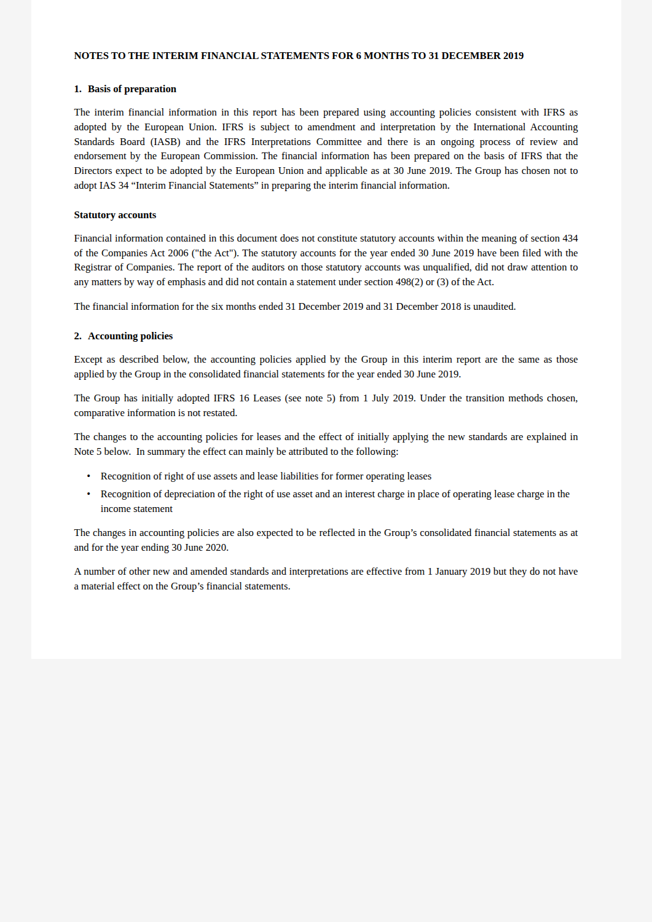NOTES TO THE INTERIM FINANCIAL STATEMENTS FOR 6 MONTHS TO 31 DECEMBER 2019
1. Basis of preparation
The interim financial information in this report has been prepared using accounting policies consistent with IFRS as adopted by the European Union. IFRS is subject to amendment and interpretation by the International Accounting Standards Board (IASB) and the IFRS Interpretations Committee and there is an ongoing process of review and endorsement by the European Commission. The financial information has been prepared on the basis of IFRS that the Directors expect to be adopted by the European Union and applicable as at 30 June 2019. The Group has chosen not to adopt IAS 34 “Interim Financial Statements” in preparing the interim financial information.
Statutory accounts
Financial information contained in this document does not constitute statutory accounts within the meaning of section 434 of the Companies Act 2006 ("the Act"). The statutory accounts for the year ended 30 June 2019 have been filed with the Registrar of Companies. The report of the auditors on those statutory accounts was unqualified, did not draw attention to any matters by way of emphasis and did not contain a statement under section 498(2) or (3) of the Act.
The financial information for the six months ended 31 December 2019 and 31 December 2018 is unaudited.
2. Accounting policies
Except as described below, the accounting policies applied by the Group in this interim report are the same as those applied by the Group in the consolidated financial statements for the year ended 30 June 2019.
The Group has initially adopted IFRS 16 Leases (see note 5) from 1 July 2019. Under the transition methods chosen, comparative information is not restated.
The changes to the accounting policies for leases and the effect of initially applying the new standards are explained in Note 5 below. In summary the effect can mainly be attributed to the following:
Recognition of right of use assets and lease liabilities for former operating leases
Recognition of depreciation of the right of use asset and an interest charge in place of operating lease charge in the income statement
The changes in accounting policies are also expected to be reflected in the Group’s consolidated financial statements as at and for the year ending 30 June 2020.
A number of other new and amended standards and interpretations are effective from 1 January 2019 but they do not have a material effect on the Group’s financial statements.